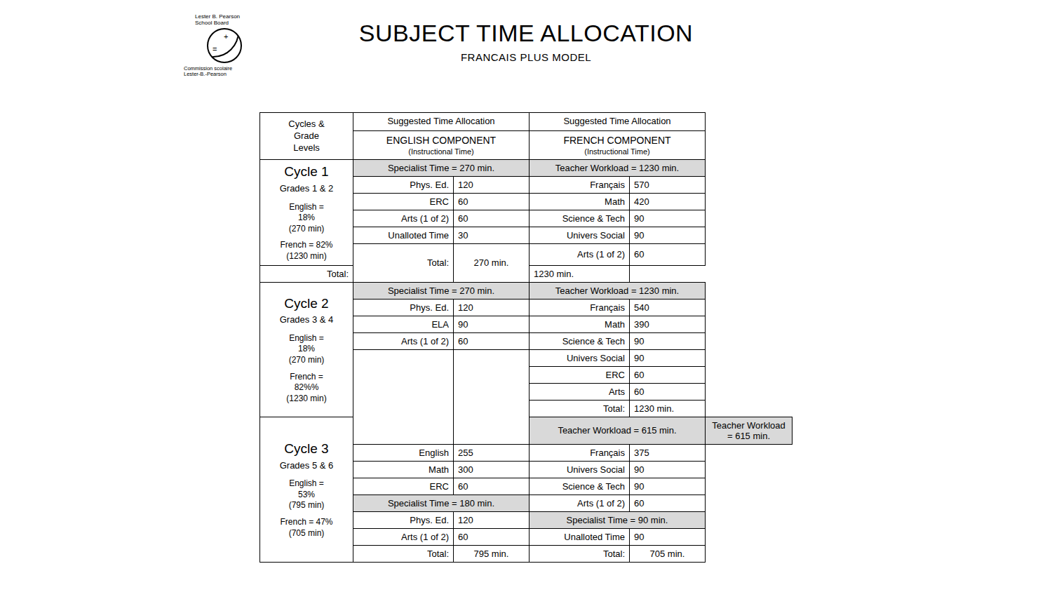Lester B. Pearson
School Board
+ =
Commission scolaire
Lester-B.-Pearson
SUBJECT TIME ALLOCATION
FRANCAIS PLUS MODEL
| Cycles & Grade Levels | Suggested Time Allocation | Suggested Time Allocation |
| ENGLISH COMPONENT (Instructional Time) | FRENCH COMPONENT (Instructional Time) |
| Cycle 1 Grades 1 & 2 English = 18% (270 min) French = 82% (1230 min) | Specialist Time = 270 min. | Teacher Workload = 1230 min. |
| Phys. Ed. | 120 | Français | 570 |
| ERC | 60 | Math | 420 |
| Arts (1 of 2) | 60 | Science & Tech | 90 |
| Unalloted Time | 30 | Univers Social | 90 |
| Total: | 270 min. | Arts (1 of 2) | 60 |
| Total: | 1230 min. |
| Cycle 2 Grades 3 & 4 English = 18% (270 min) French = 82%% (1230 min) | Specialist Time = 270 min. | Teacher Workload = 1230 min. |
| Phys. Ed. | 120 | Français | 540 |
| ELA | 90 | Math | 390 |
| Arts (1 of 2) | 60 | Science & Tech | 90 |
| | | Univers Social | 90 |
| ERC | 60 |
| Arts | 60 |
| Total: | 1230 min. |
| Cycle 3 Grades 5 & 6 English = 53% (795 min) French = 47% (705 min) | Teacher Workload = 615 min. | Teacher Workload = 615 min. |
| English | 255 | Français | 375 |
| Math | 300 | Univers Social | 90 |
| ERC | 60 | Science & Tech | 90 |
| Specialist Time = 180 min. | Arts (1 of 2) | 60 |
| Phys. Ed. | 120 | Specialist Time = 90 min. |
| Arts (1 of 2) | 60 | Unalloted Time | 90 |
| Total: | 795 min. | Total: | 705 min. |